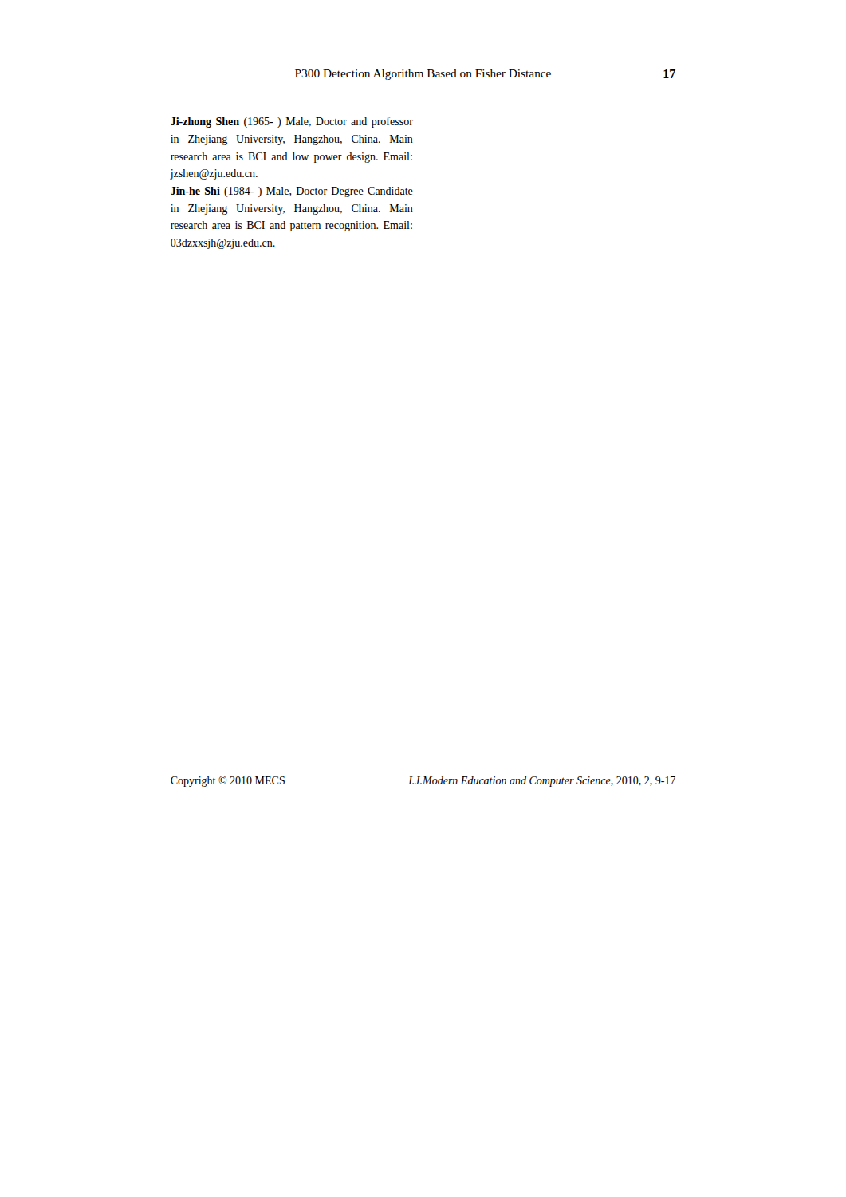P300 Detection Algorithm Based on Fisher Distance 17
Ji-zhong Shen (1965- ) Male, Doctor and professor in Zhejiang University, Hangzhou, China. Main research area is BCI and low power design. Email: jzshen@zju.edu.cn.
Jin-he Shi (1984- ) Male, Doctor Degree Candidate in Zhejiang University, Hangzhou, China. Main research area is BCI and pattern recognition. Email: 03dzxxsjh@zju.edu.cn.
Copyright © 2010 MECS I.J.Modern Education and Computer Science, 2010, 2, 9-17